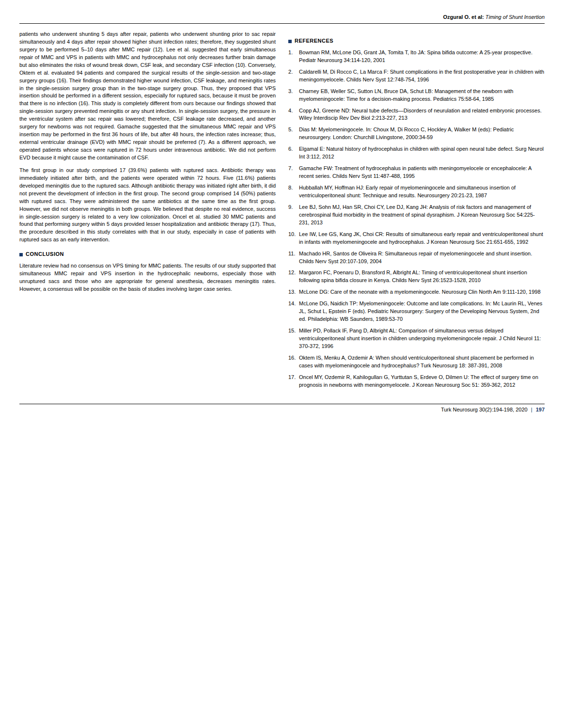Ozgural O. et al: Timing of Shunt Insertion
patients who underwent shunting 5 days after repair, patients who underwent shunting prior to sac repair simultaneously and 4 days after repair showed higher shunt infection rates; therefore, they suggested shunt surgery to be performed 5–10 days after MMC repair (12). Lee et al. suggested that early simultaneous repair of MMC and VPS in patients with MMC and hydrocephalus not only decreases further brain damage but also eliminates the risks of wound break down, CSF leak, and secondary CSF infection (10). Conversely, Oktem et al. evaluated 94 patients and compared the surgical results of the single-session and two-stage surgery groups (16). Their findings demonstrated higher wound infection, CSF leakage, and meningitis rates in the single-session surgery group than in the two-stage surgery group. Thus, they proposed that VPS insertion should be performed in a different session, especially for ruptured sacs, because it must be proven that there is no infection (16). This study is completely different from ours because our findings showed that single-session surgery prevented meningitis or any shunt infection. In single-session surgery, the pressure in the ventricular system after sac repair was lowered; therefore, CSF leakage rate decreased, and another surgery for newborns was not required. Gamache suggested that the simultaneous MMC repair and VPS insertion may be performed in the first 36 hours of life, but after 48 hours, the infection rates increase; thus, external ventricular drainage (EVD) with MMC repair should be preferred (7). As a different approach, we operated patients whose sacs were ruptured in 72 hours under intravenous antibiotic. We did not perform EVD because it might cause the contamination of CSF.
The first group in our study comprised 17 (39.6%) patients with ruptured sacs. Antibiotic therapy was immediately initiated after birth, and the patients were operated within 72 hours. Five (11.6%) patients developed meningitis due to the ruptured sacs. Although antibiotic therapy was initiated right after birth, it did not prevent the development of infection in the first group. The second group comprised 14 (50%) patients with ruptured sacs. They were administered the same antibiotics at the same time as the first group. However, we did not observe meningitis in both groups. We believed that despite no real evidence, success in single-session surgery is related to a very low colonization. Oncel et al. studied 30 MMC patients and found that performing surgery within 5 days provided lesser hospitalization and antibiotic therapy (17). Thus, the procedure described in this study correlates with that in our study, especially in case of patients with ruptured sacs as an early intervention.
CONCLUSION
Literature review had no consensus on VPS timing for MMC patients. The results of our study supported that simultaneous MMC repair and VPS insertion in the hydrocephalic newborns, especially those with unruptured sacs and those who are appropriate for general anesthesia, decreases meningitis rates. However, a consensus will be possible on the basis of studies involving larger case series.
REFERENCES
Bowman RM, McLone DG, Grant JA, Tomita T, Ito JA: Spina bifida outcome: A 25-year prospective. Pediatr Neurosurg 34:114-120, 2001
Caldarelli M, Di Rocco C, La Marca F: Shunt complications in the first postoperative year in children with meningomyelocele. Childs Nerv Syst 12:748-754, 1996
Charney EB, Weller SC, Sutton LN, Bruce DA, Schut LB: Management of the newborn with myelomeningocele: Time for a decision-making process. Pediatrics 75:58-64, 1985
Copp AJ, Greene ND: Neural tube defects—Disorders of neurulation and related embryonic processes. Wiley Interdiscip Rev Dev Biol 2:213-227, 213
Dias M: Myelomeningocele. In: Choux M, Di Rocco C, Hockley A, Walker M (eds): Pediatric neurosurgery. London: Churchill Livingstone, 2000:34-59
Elgamal E: Natural history of hydrocephalus in children with spinal open neural tube defect. Surg Neurol Int 3:112, 2012
Gamache FW: Treatment of hydrocephalus in patients with meningomyelocele or encephalocele: A recent series. Childs Nerv Syst 11:487-488, 1995
Hubballah MY, Hoffman HJ: Early repair of myelomeningocele and simultaneous insertion of ventriculoperitoneal shunt: Technique and results. Neurosurgery 20:21-23, 1987
Lee BJ, Sohn MJ, Han SR, Choi CY, Lee DJ, Kang JH: Analysis of risk factors and management of cerebrospinal fluid morbidity in the treatment of spinal dysraphism. J Korean Neurosurg Soc 54:225-231, 2013
Lee IW, Lee GS, Kang JK, Choi CR: Results of simultaneous early repair and ventriculoperitoneal shunt in infants with myelomeningocele and hydrocephalus. J Korean Neurosurg Soc 21:651-655, 1992
Machado HR, Santos de Oliveira R: Simultaneous repair of myelomeningocele and shunt insertion. Childs Nerv Syst 20:107-109, 2004
Margaron FC, Poenaru D, Bransford R, Albright AL: Timing of ventriculoperitoneal shunt insertion following spina bifida closure in Kenya. Childs Nerv Syst 26:1523-1528, 2010
McLone DG: Care of the neonate with a myelomeningocele. Neurosurg Clin North Am 9:111-120, 1998
McLone DG, Naidich TP: Myelomeningocele: Outcome and late complications. In: Mc Laurin RL, Venes JL, Schut L, Epstein F (eds). Pediatric Neurosurgery: Surgery of the Developing Nervous System, 2nd ed. Philadelphia: WB Saunders, 1989:53-70
Miller PD, Pollack IF, Pang D, Albright AL: Comparison of simultaneous versus delayed ventriculoperitoneal shunt insertion in children undergoing myelomeningocele repair. J Child Neurol 11: 370-372, 1996
Oktem IS, Menku A, Ozdemir A: When should ventriculoperitoneal shunt placement be performed in cases with myelomeningocele and hydrocephalus? Turk Neurosurg 18: 387-391, 2008
Oncel MY, Ozdemir R, Kahilogulları G, Yurttutan S, Erdeve O, Dilmen U: The effect of surgery time on prognosis in newborns with meningomyelocele. J Korean Neurosurg Soc 51: 359-362, 2012
Turk Neurosurg 30(2):194-198, 2020 | 197